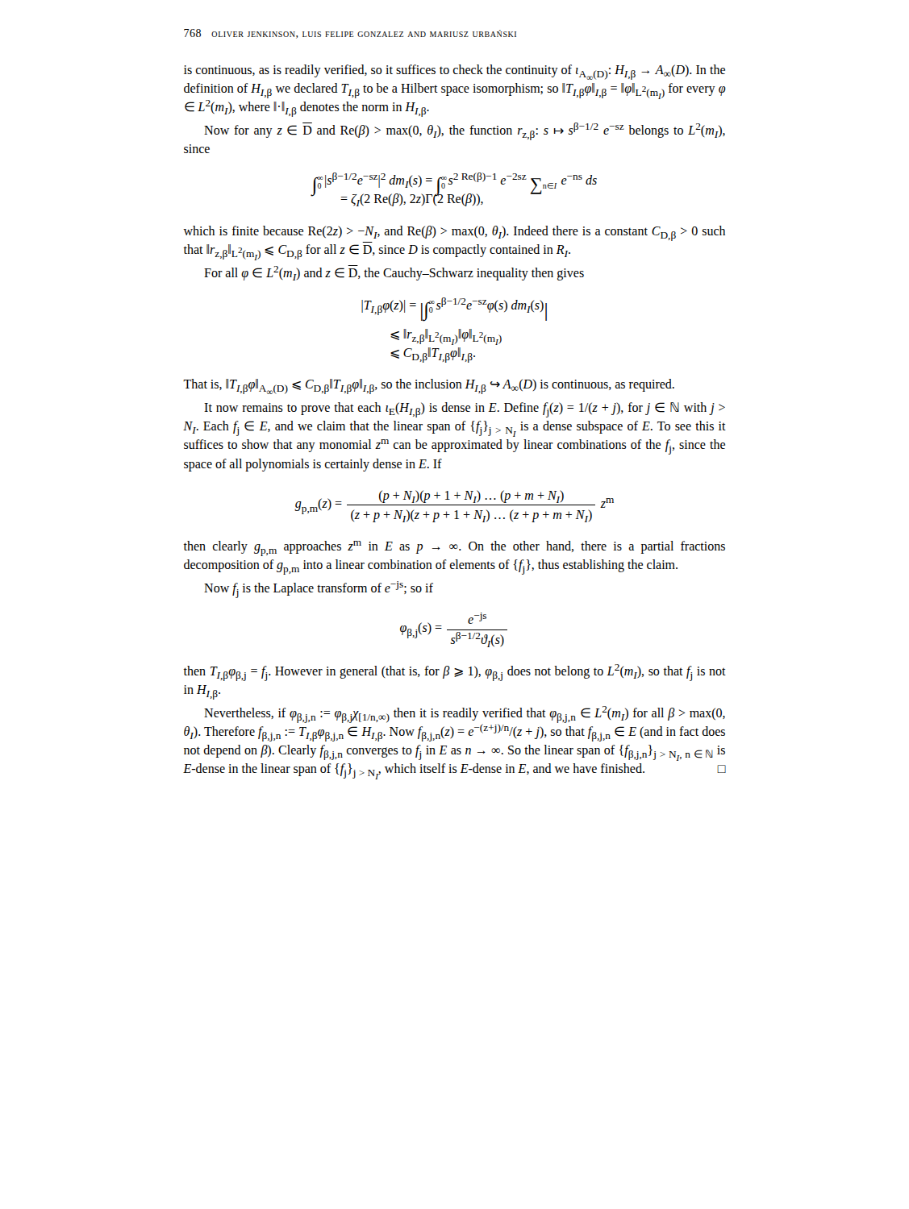768 oliver jenkinson, luis felipe gonzalez and mariusz urbański
is continuous, as is readily verified, so it suffices to check the continuity of ιA∞(D): HI,β → A∞(D). In the definition of HI,β we declared TI,β to be a Hilbert space isomorphism; so ‖TI,βφ‖I,β = ‖φ‖L2(mI) for every φ ∈ L2(mI), where ‖·‖I,β denotes the norm in HI,β.
Now for any z ∈ D and Re(β) > max(0, θI), the function rz,β: s ↦ sβ−1/2 e−sz belongs to L2(mI), since
∫∞0|sβ−1/2e−sz|2 dmI(s) = ∫∞0 s2 Re(β)−1 e−2sz ∑ n∈I e−ns ds
= ζI(2 Re(β), 2z)Γ(2 Re(β)),
which is finite because Re(2z) > −NI, and Re(β) > max(0, θI). Indeed there is a constant CD,β > 0 such that ‖rz,β‖L2(mI) ⩽ CD,β for all z ∈ D, since D is compactly contained in RI.
For all φ ∈ L2(mI) and z ∈ D, the Cauchy–Schwarz inequality then gives
|TI,βφ(z)| = |∫∞0 sβ−1/2e−szφ(s) dmI(s)|
⩽ ‖rz,β‖L2(mI)‖φ‖L2(mI)
⩽ CD,β‖TI,βφ‖I,β.
That is, ‖TI,βφ‖A∞(D) ⩽ CD,β‖TI,βφ‖I,β, so the inclusion HI,β ↪ A∞(D) is continuous, as required.
It now remains to prove that each ιE(HI,β) is dense in E. Define fj(z) = 1/(z + j), for j ∈ ℕ with j > NI. Each fj ∈ E, and we claim that the linear span of {fj}j > NI is a dense subspace of E. To see this it suffices to show that any monomial zm can be approximated by linear combinations of the fj, since the space of all polynomials is certainly dense in E. If
gp,m(z) = (p + NI)(p + 1 + NI) … (p + m + NI)(z + p + NI)(z + p + 1 + NI) … (z + p + m + NI) zm
then clearly gp,m approaches zm in E as p → ∞. On the other hand, there is a partial fractions decomposition of gp,m into a linear combination of elements of {fj}, thus establishing the claim.
Now fj is the Laplace transform of e−js; so if
φβ,j(s) = e−js sβ−1/2ϑI(s)
then TI,βφβ,j = fj. However in general (that is, for β ⩾ 1), φβ,j does not belong to L2(mI), so that fj is not in HI,β.
Nevertheless, if φβ,j,n := φβ,jχ[1/n,∞) then it is readily verified that φβ,j,n ∈ L2(mI) for all β > max(0, θI). Therefore fβ,j,n := TI,βφβ,j,n ∈ HI,β. Now fβ,j,n(z) = e−(z+j)/n/(z + j), so that fβ,j,n ∈ E (and in fact does not depend on β). Clearly fβ,j,n converges to fj in E as n → ∞. So the linear span of {fβ,j,n}j > NI, n ∈ ℕ is E-dense in the linear span of {fj}j > NI, which itself is E-dense in E, and we have finished.□